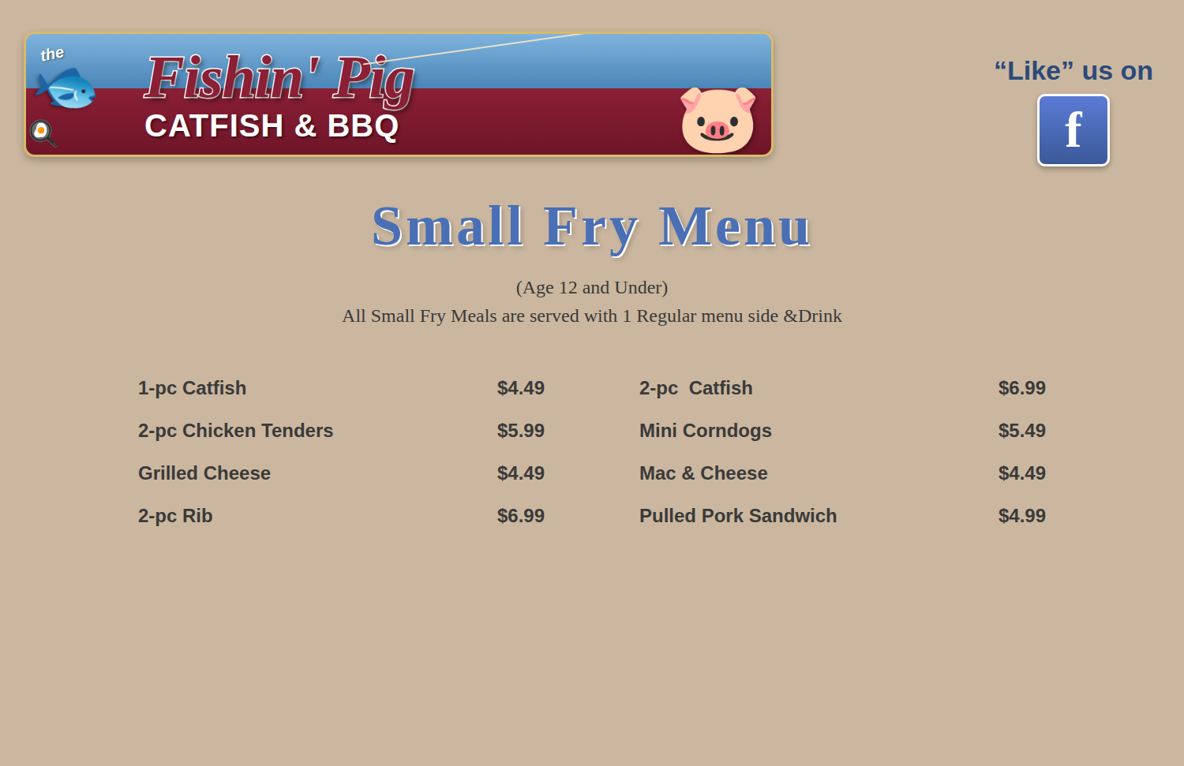the 🐟 🍳
Fishin' Pig
CATFISH & BBQ
🐷
“Like” us on
f
Small Fry Menu
(Age 12 and Under)
All Small Fry Meals are served with 1 Regular menu side &Drink
1-pc Catfish $4.49
2-pc Catfish $6.99
2-pc Chicken Tenders $5.99
Mini Corndogs $5.49
Grilled Cheese $4.49
Mac & Cheese $4.49
2-pc Rib $6.99
Pulled Pork Sandwich $4.99